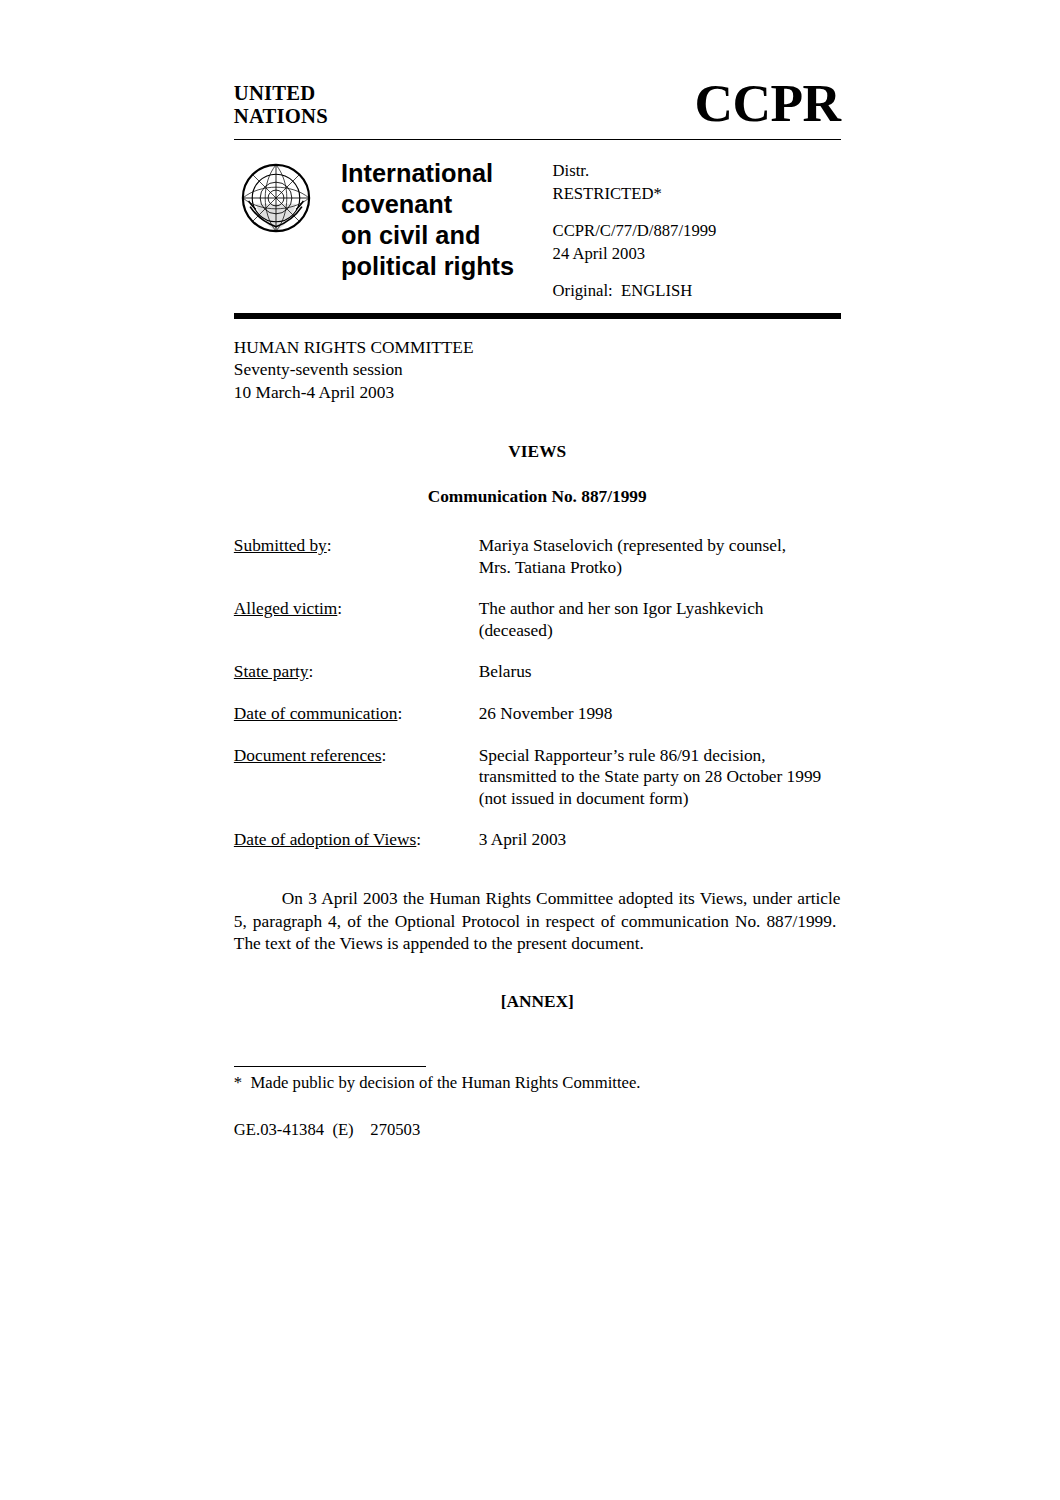UNITED
NATIONS
CCPR
International covenant
on civil and
political rights
Distr.
RESTRICTED*
CCPR/C/77/D/887/1999
24 April 2003
Original: ENGLISH
HUMAN RIGHTS COMMITTEE
Seventy-seventh session
10 March-4 April 2003
VIEWS
Communication No. 887/1999
| Submitted by : | Mariya Staselovich (represented by counsel, Mrs. Tatiana Protko) |
| Alleged victim : | The author and her son Igor Lyashkevich (deceased) |
| State party : | Belarus |
| Date of communication : | 26 November 1998 |
| Document references : | Special Rapporteur’s rule 86/91 decision, transmitted to the State party on 28 October 1999 (not issued in document form) |
| Date of adoption of Views : | 3 April 2003 |
On 3 April 2003 the Human Rights Committee adopted its Views, under article 5, paragraph 4, of the Optional Protocol in respect of communication No. 887/1999. The text of the Views is appended to the present document.
[ANNEX]
* Made public by decision of the Human Rights Committee.
GE.03-41384 (E) 270503